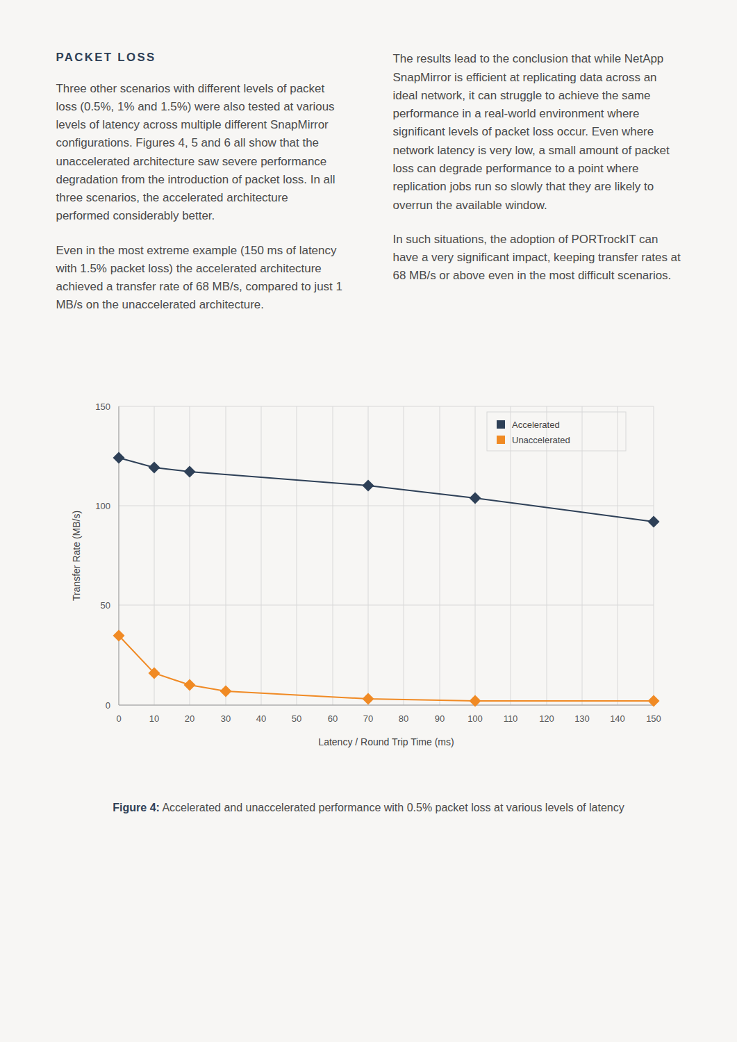Packet Loss
Three other scenarios with different levels of packet loss (0.5%, 1% and 1.5%) were also tested at various levels of latency across multiple different SnapMirror configurations. Figures 4, 5 and 6 all show that the unaccelerated architecture saw severe performance degradation from the introduction of packet loss. In all three scenarios, the accelerated architecture performed considerably better.
Even in the most extreme example (150 ms of latency with 1.5% packet loss) the accelerated architecture achieved a transfer rate of 68 MB/s, compared to just 1 MB/s on the unaccelerated architecture.
The results lead to the conclusion that while NetApp SnapMirror is efficient at replicating data across an ideal network, it can struggle to achieve the same performance in a real-world environment where significant levels of packet loss occur. Even where network latency is very low, a small amount of packet loss can degrade performance to a point where replication jobs run so slowly that they are likely to overrun the available window.
In such situations, the adoption of PORTrockIT can have a very significant impact, keeping transfer rates at 68 MB/s or above even in the most difficult scenarios.
Accelerated and unaccelerated performance with 0.5% packet loss at various levels of latency Line chart. X axis: latency / round trip time in milliseconds from 0 to 150. Y axis: transfer rate in MB/s from 0 to 150. The accelerated series declines gently from about 124 MB/s at 0 ms to about 92 MB/s at 150 ms. The unaccelerated series falls steeply from about 35 MB/s at 0 ms to about 2 MB/s at 150 ms. 150 100 50 0 0 10 20 30 40 50 60 70 80 90 100 110 120 130 140 150 Latency / Round Trip Time (ms) Transfer Rate (MB/s) Accelerated Unaccelerated
Figure 4: Accelerated and unaccelerated performance with 0.5% packet loss at various levels of latency